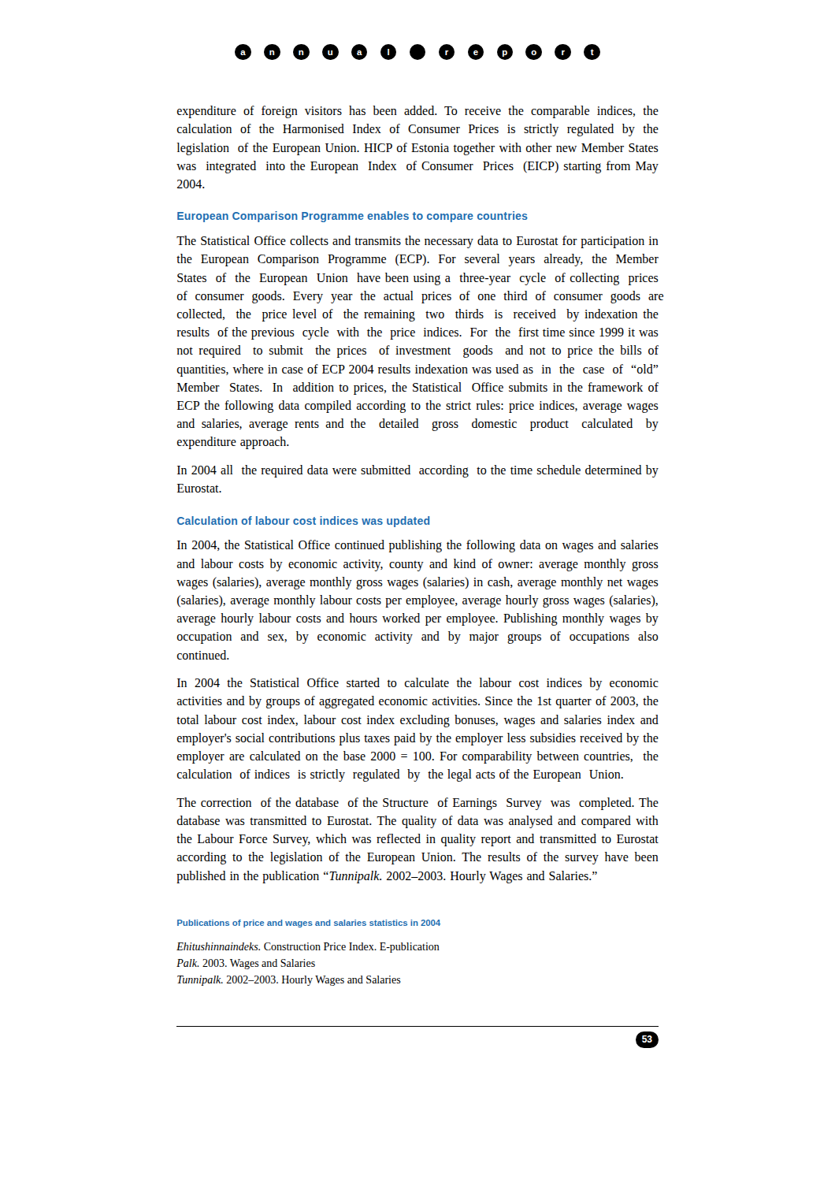annual report
expenditure of foreign visitors has been added. To receive the comparable indices, the calculation of the Harmonised Index of Consumer Prices is strictly regulated by the legislation of the European Union. HICP of Estonia together with other new Member States was integrated into the European Index of Consumer Prices (EICP) starting from May 2004.
European Comparison Programme enables to compare countries
The Statistical Office collects and transmits the necessary data to Eurostat for participation in the European Comparison Programme (ECP). For several years already, the Member States of the European Union have been using a three-year cycle of collecting prices of consumer goods. Every year the actual prices of one third of consumer goods are collected, the price level of the remaining two thirds is received by indexation the results of the previous cycle with the price indices. For the first time since 1999 it was not required to submit the prices of investment goods and not to price the bills of quantities, where in case of ECP 2004 results indexation was used as in the case of “old” Member States. In addition to prices, the Statistical Office submits in the framework of ECP the following data compiled according to the strict rules: price indices, average wages and salaries, average rents and the detailed gross domestic product calculated by expenditure approach.
In 2004 all the required data were submitted according to the time schedule determined by Eurostat.
Calculation of labour cost indices was updated
In 2004, the Statistical Office continued publishing the following data on wages and salaries and labour costs by economic activity, county and kind of owner: average monthly gross wages (salaries), average monthly gross wages (salaries) in cash, average monthly net wages (salaries), average monthly labour costs per employee, average hourly gross wages (salaries), average hourly labour costs and hours worked per employee. Publishing monthly wages by occupation and sex, by economic activity and by major groups of occupations also continued.
In 2004 the Statistical Office started to calculate the labour cost indices by economic activities and by groups of aggregated economic activities. Since the 1st quarter of 2003, the total labour cost index, labour cost index excluding bonuses, wages and salaries index and employer's social contributions plus taxes paid by the employer less subsidies received by the employer are calculated on the base 2000 = 100. For comparability between countries, the calculation of indices is strictly regulated by the legal acts of the European Union.
The correction of the database of the Structure of Earnings Survey was completed. The database was transmitted to Eurostat. The quality of data was analysed and compared with the Labour Force Survey, which was reflected in quality report and transmitted to Eurostat according to the legislation of the European Union. The results of the survey have been published in the publication “Tunnipalk. 2002–2003. Hourly Wages and Salaries.”
Publications of price and wages and salaries statistics in 2004
Ehitushinnaindeks. Construction Price Index. E-publication
Palk. 2003. Wages and Salaries
Tunnipalk. 2002–2003. Hourly Wages and Salaries
53